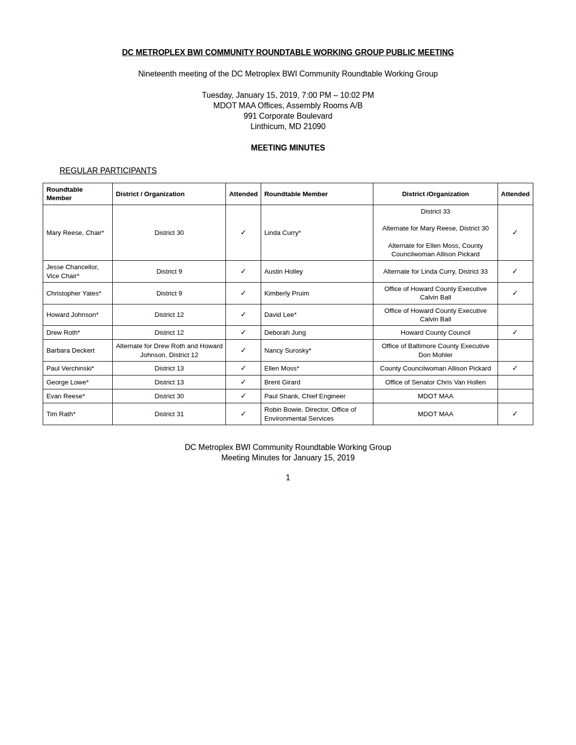DC METROPLEX BWI COMMUNITY ROUNDTABLE WORKING GROUP PUBLIC MEETING
Nineteenth meeting of the DC Metroplex BWI Community Roundtable Working Group
Tuesday, January 15, 2019, 7:00 PM – 10:02 PM
MDOT MAA Offices, Assembly Rooms A/B
991 Corporate Boulevard
Linthicum, MD 21090
MEETING MINUTES
REGULAR PARTICIPANTS
| Roundtable Member | District / Organization | Attended | Roundtable Member | District /Organization | Attended |
| --- | --- | --- | --- | --- | --- |
| Mary Reese, Chair* | District 30 | ✓ | Linda Curry* | District 33 Alternate for Mary Reese, District 30 Alternate for Ellen Moss, County Councilwoman Allison Pickard | ✓ |
| Jesse Chancellor, Vice Chair* | District 9 | ✓ | Austin Holley | Alternate for Linda Curry, District 33 | ✓ |
| Christopher Yates* | District 9 | ✓ | Kimberly Pruim | Office of Howard County Executive Calvin Ball | ✓ |
| Howard Johnson* | District 12 | ✓ | David Lee* | Office of Howard County Executive Calvin Ball | |
| Drew Roth* | District 12 | ✓ | Deborah Jung | Howard County Council | ✓ |
| Barbara Deckert | Alternate for Drew Roth and Howard Johnson, District 12 | ✓ | Nancy Surosky* | Office of Baltimore County Executive Don Mohler | |
| Paul Verchinski* | District 13 | ✓ | Ellen Moss* | County Councilwoman Allison Pickard | ✓ |
| George Lowe* | District 13 | ✓ | Brent Girard | Office of Senator Chris Van Hollen | |
| Evan Reese* | District 30 | ✓ | Paul Shank, Chief Engineer | MDOT MAA | |
| Tim Rath* | District 31 | ✓ | Robin Bowie, Director, Office of Environmental Services | MDOT MAA | ✓ |
DC Metroplex BWI Community Roundtable Working Group
Meeting Minutes for January 15, 2019
1